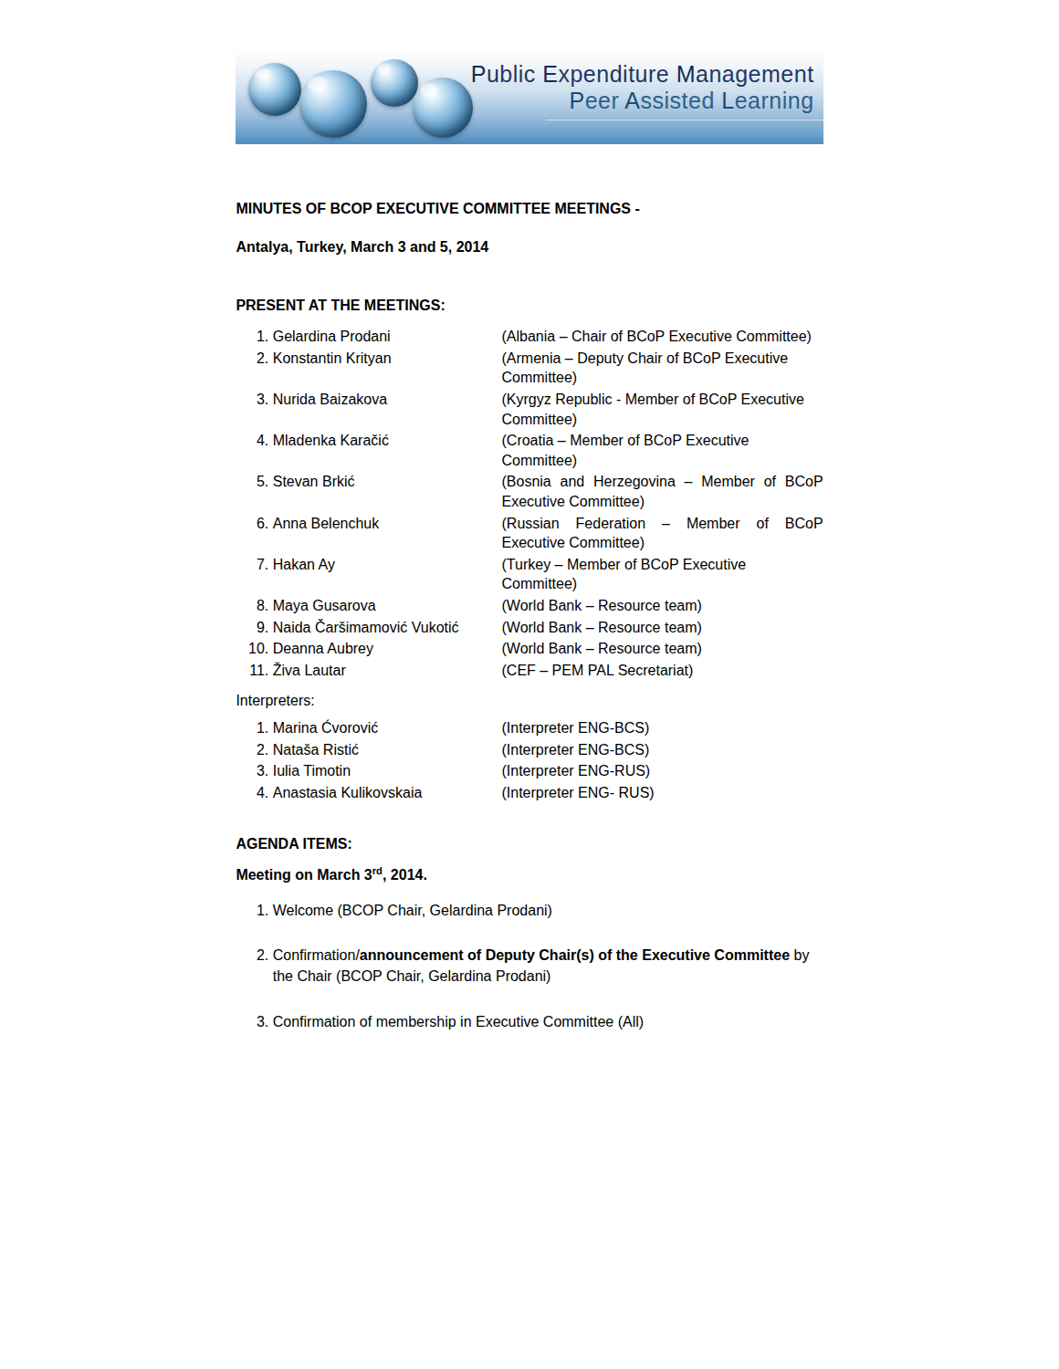Public Expenditure Management
Peer Assisted Learning
MINUTES OF BCOP EXECUTIVE COMMITTEE MEETINGS -
Antalya, Turkey, March 3 and 5, 2014
PRESENT AT THE MEETINGS:
Gelardina Prodani (Albania – Chair of BCoP Executive Committee)
Konstantin Krityan (Armenia – Deputy Chair of BCoP Executive Committee)
Nurida Baizakova (Kyrgyz Republic - Member of BCoP Executive Committee)
Mladenka Karačić (Croatia – Member of BCoP Executive Committee)
Stevan Brkić (Bosnia and Herzegovina – Member of BCoP Executive Committee)
Anna Belenchuk (Russian Federation – Member of BCoP Executive Committee)
Hakan Ay (Turkey – Member of BCoP Executive Committee)
Maya Gusarova (World Bank – Resource team)
Naida Čaršimamović Vukotić (World Bank – Resource team)
Deanna Aubrey (World Bank – Resource team)
Živa Lautar (CEF – PEM PAL Secretariat)
Interpreters:
Marina Ćvorović (Interpreter ENG-BCS)
Nataša Ristić (Interpreter ENG-BCS)
Iulia Timotin (Interpreter ENG-RUS)
Anastasia Kulikovskaia (Interpreter ENG- RUS)
AGENDA ITEMS:
Meeting on March 3rd, 2014.
Welcome (BCOP Chair, Gelardina Prodani)
Confirmation/announcement of Deputy Chair(s) of the Executive Committee by the Chair (BCOP Chair, Gelardina Prodani)
Confirmation of membership in Executive Committee (All)